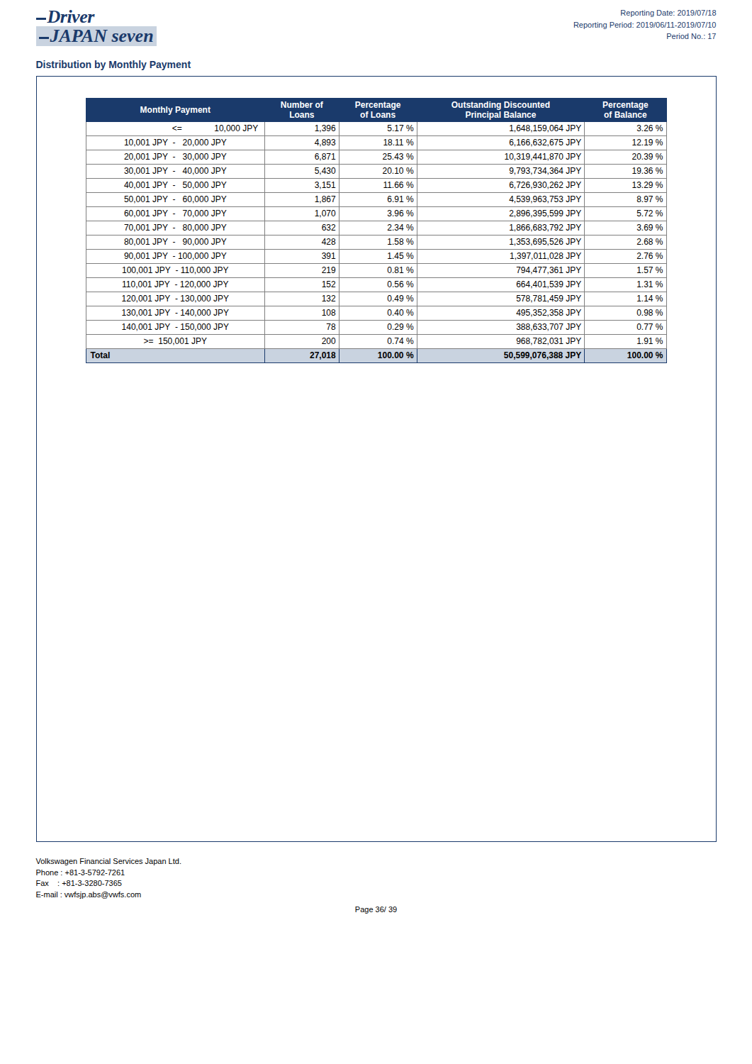Driver
JAPAN seven
Reporting Date: 2019/07/18
Reporting Period: 2019/06/11-2019/07/10
Period No.: 17
Distribution by Monthly Payment
| Monthly Payment | Number of Loans | Percentage of Loans | Outstanding Discounted Principal Balance | Percentage of Balance |
| --- | --- | --- | --- | --- |
| <= 10,000 JPY | 1,396 | 5.17 % | 1,648,159,064 JPY | 3.26 % |
| 10,001 JPY - 20,000 JPY | 4,893 | 18.11 % | 6,166,632,675 JPY | 12.19 % |
| 20,001 JPY - 30,000 JPY | 6,871 | 25.43 % | 10,319,441,870 JPY | 20.39 % |
| 30,001 JPY - 40,000 JPY | 5,430 | 20.10 % | 9,793,734,364 JPY | 19.36 % |
| 40,001 JPY - 50,000 JPY | 3,151 | 11.66 % | 6,726,930,262 JPY | 13.29 % |
| 50,001 JPY - 60,000 JPY | 1,867 | 6.91 % | 4,539,963,753 JPY | 8.97 % |
| 60,001 JPY - 70,000 JPY | 1,070 | 3.96 % | 2,896,395,599 JPY | 5.72 % |
| 70,001 JPY - 80,000 JPY | 632 | 2.34 % | 1,866,683,792 JPY | 3.69 % |
| 80,001 JPY - 90,000 JPY | 428 | 1.58 % | 1,353,695,526 JPY | 2.68 % |
| 90,001 JPY - 100,000 JPY | 391 | 1.45 % | 1,397,011,028 JPY | 2.76 % |
| 100,001 JPY - 110,000 JPY | 219 | 0.81 % | 794,477,361 JPY | 1.57 % |
| 110,001 JPY - 120,000 JPY | 152 | 0.56 % | 664,401,539 JPY | 1.31 % |
| 120,001 JPY - 130,000 JPY | 132 | 0.49 % | 578,781,459 JPY | 1.14 % |
| 130,001 JPY - 140,000 JPY | 108 | 0.40 % | 495,352,358 JPY | 0.98 % |
| 140,001 JPY - 150,000 JPY | 78 | 0.29 % | 388,633,707 JPY | 0.77 % |
| >= 150,001 JPY | 200 | 0.74 % | 968,782,031 JPY | 1.91 % |
| Total | 27,018 | 100.00 % | 50,599,076,388 JPY | 100.00 % |
Volkswagen Financial Services Japan Ltd.
Phone : +81-3-5792-7261
Fax : +81-3-3280-7365
E-mail : vwfsjp.abs@vwfs.com
Page 36/ 39